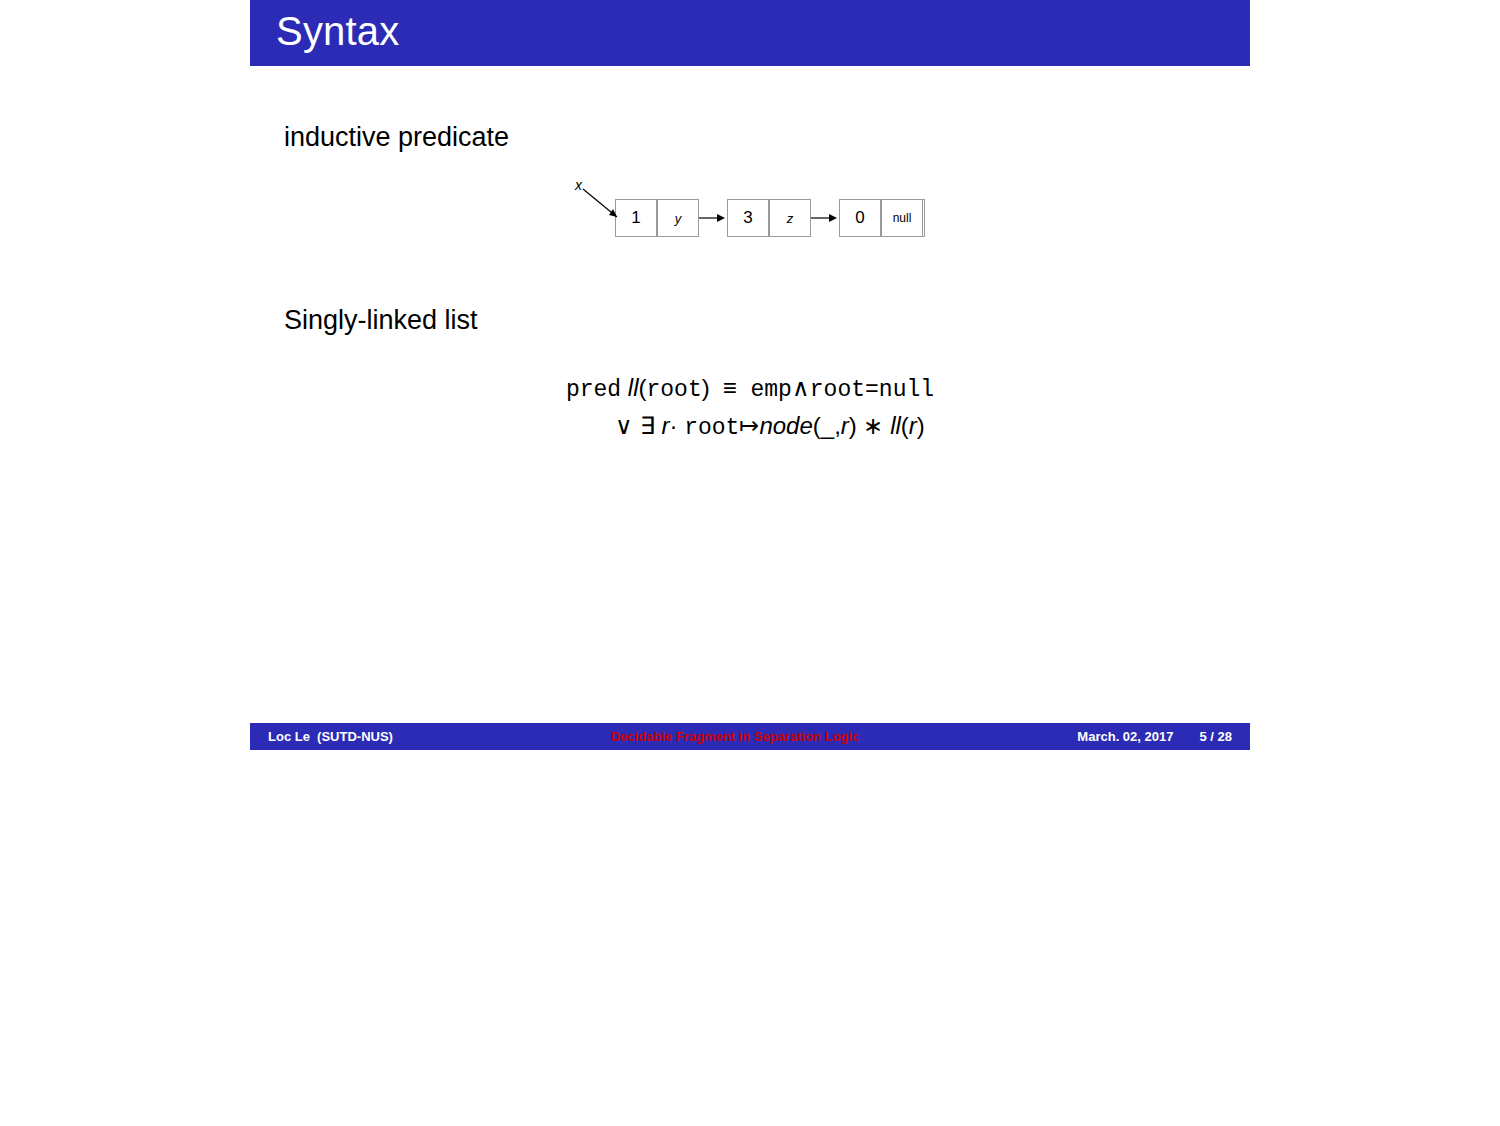Syntax
inductive predicate
x
| 1 | y | | 3 | z | | 0 | null |
Singly-linked list
pred ll(root) ≡ emp∧root=null ∨ ∃ r· root↦node(_,r) ∗ ll(r)
Loc Le (SUTD-NUS)
Decidable Fragment in Separation Logic
March. 02, 20175 / 28